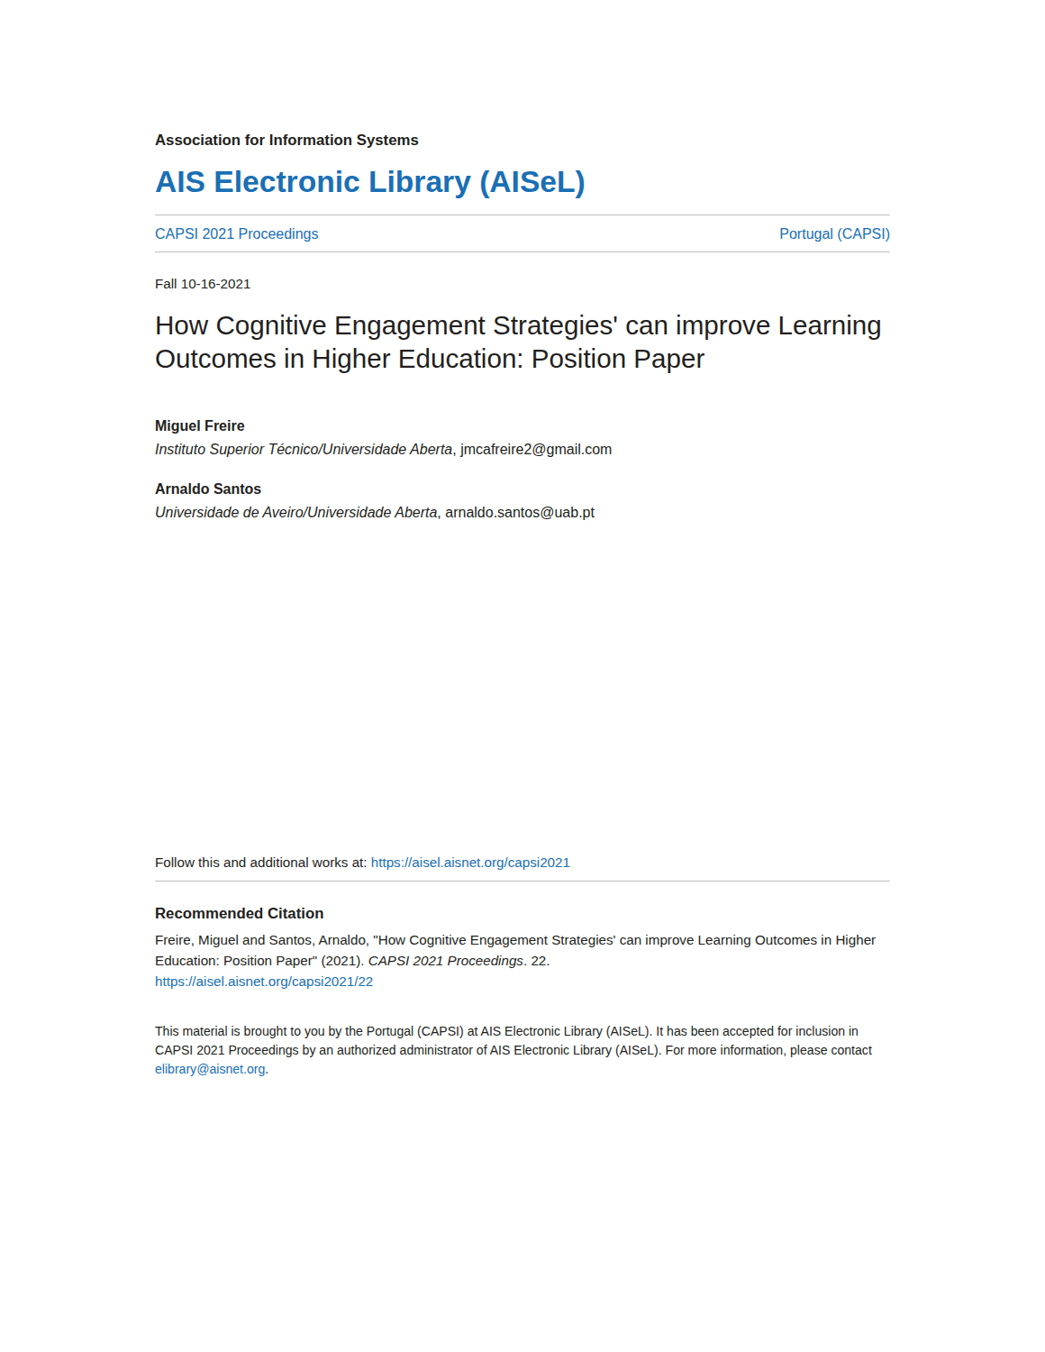Association for Information Systems
AIS Electronic Library (AISeL)
CAPSI 2021 Proceedings Portugal (CAPSI)
Fall 10-16-2021
How Cognitive Engagement Strategies' can improve Learning Outcomes in Higher Education: Position Paper
Miguel Freire Instituto Superior Técnico/Universidade Aberta, jmcafreire2@gmail.com
Arnaldo Santos Universidade de Aveiro/Universidade Aberta, arnaldo.santos@uab.pt
Follow this and additional works at: https://aisel.aisnet.org/capsi2021
Recommended Citation
Freire, Miguel and Santos, Arnaldo, "How Cognitive Engagement Strategies' can improve Learning Outcomes in Higher Education: Position Paper" (2021). CAPSI 2021 Proceedings. 22.
https://aisel.aisnet.org/capsi2021/22
This material is brought to you by the Portugal (CAPSI) at AIS Electronic Library (AISeL). It has been accepted for inclusion in CAPSI 2021 Proceedings by an authorized administrator of AIS Electronic Library (AISeL). For more information, please contact elibrary@aisnet.org.